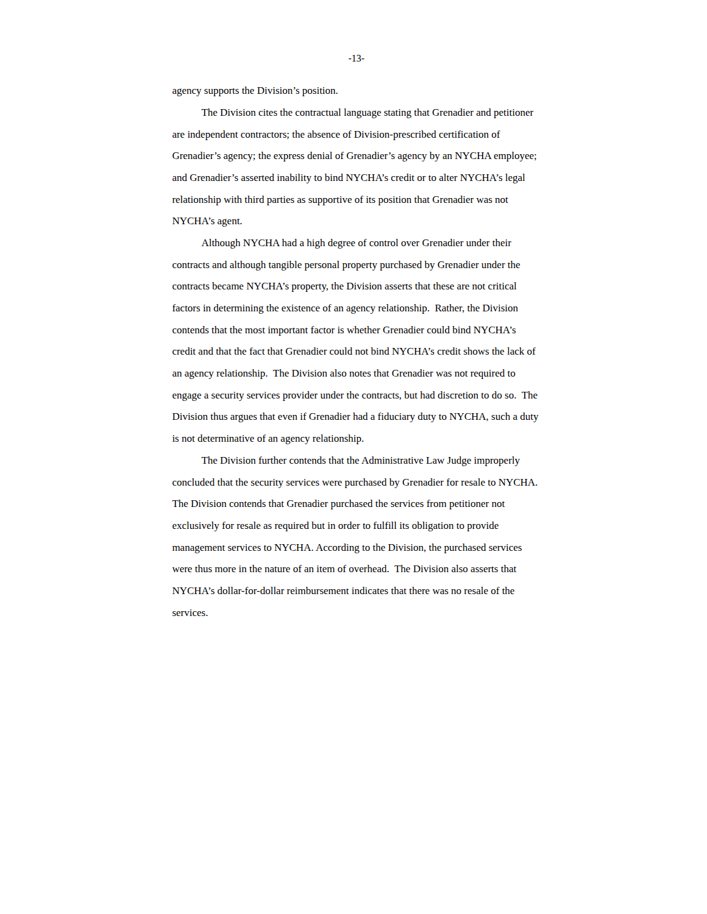-13-
agency supports the Division’s position.
The Division cites the contractual language stating that Grenadier and petitioner are independent contractors; the absence of Division-prescribed certification of Grenadier’s agency; the express denial of Grenadier’s agency by an NYCHA employee; and Grenadier’s asserted inability to bind NYCHA’s credit or to alter NYCHA’s legal relationship with third parties as supportive of its position that Grenadier was not NYCHA’s agent.
Although NYCHA had a high degree of control over Grenadier under their contracts and although tangible personal property purchased by Grenadier under the contracts became NYCHA’s property, the Division asserts that these are not critical factors in determining the existence of an agency relationship. Rather, the Division contends that the most important factor is whether Grenadier could bind NYCHA’s credit and that the fact that Grenadier could not bind NYCHA’s credit shows the lack of an agency relationship. The Division also notes that Grenadier was not required to engage a security services provider under the contracts, but had discretion to do so. The Division thus argues that even if Grenadier had a fiduciary duty to NYCHA, such a duty is not determinative of an agency relationship.
The Division further contends that the Administrative Law Judge improperly concluded that the security services were purchased by Grenadier for resale to NYCHA. The Division contends that Grenadier purchased the services from petitioner not exclusively for resale as required but in order to fulfill its obligation to provide management services to NYCHA. According to the Division, the purchased services were thus more in the nature of an item of overhead. The Division also asserts that NYCHA’s dollar-for-dollar reimbursement indicates that there was no resale of the services.